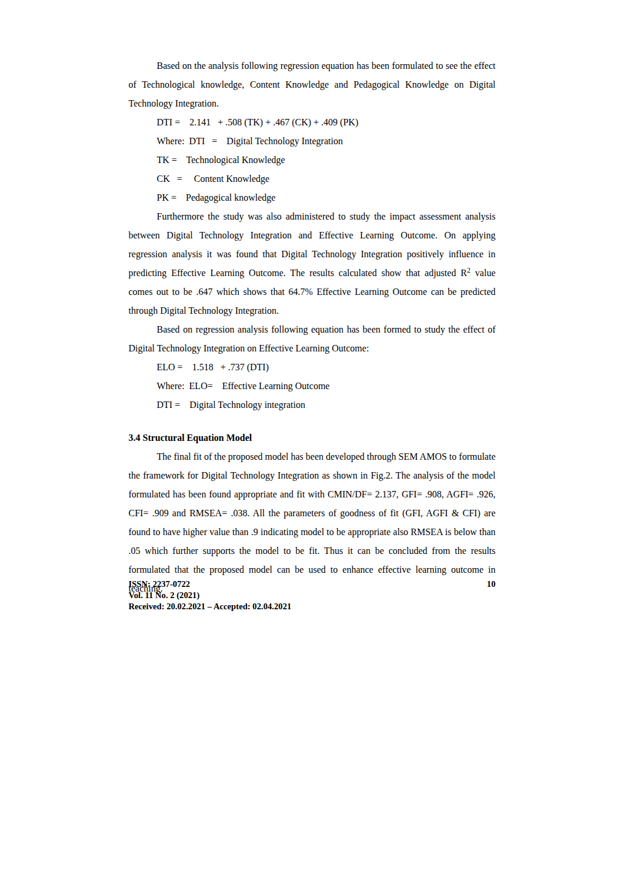Based on the analysis following regression equation has been formulated to see the effect of Technological knowledge, Content Knowledge and Pedagogical Knowledge on Digital Technology Integration.
DTI = 2.141 + .508 (TK) + .467 (CK) + .409 (PK)
Where: DTI = Digital Technology Integration
TK = Technological Knowledge
CK = Content Knowledge
PK = Pedagogical knowledge
Furthermore the study was also administered to study the impact assessment analysis between Digital Technology Integration and Effective Learning Outcome. On applying regression analysis it was found that Digital Technology Integration positively influence in predicting Effective Learning Outcome. The results calculated show that adjusted R2 value comes out to be .647 which shows that 64.7% Effective Learning Outcome can be predicted through Digital Technology Integration.
Based on regression analysis following equation has been formed to study the effect of Digital Technology Integration on Effective Learning Outcome:
ELO = 1.518 + .737 (DTI)
Where: ELO= Effective Learning Outcome
DTI = Digital Technology integration
3.4 Structural Equation Model
The final fit of the proposed model has been developed through SEM AMOS to formulate the framework for Digital Technology Integration as shown in Fig.2. The analysis of the model formulated has been found appropriate and fit with CMIN/DF= 2.137, GFI= .908, AGFI= .926, CFI= .909 and RMSEA= .038. All the parameters of goodness of fit (GFI, AGFI & CFI) are found to have higher value than .9 indicating model to be appropriate also RMSEA is below than .05 which further supports the model to be fit. Thus it can be concluded from the results formulated that the proposed model can be used to enhance effective learning outcome in teaching.
ISSN: 2237-0722
Vol. 11 No. 2 (2021)
Received: 20.02.2021 – Accepted: 02.04.2021
10